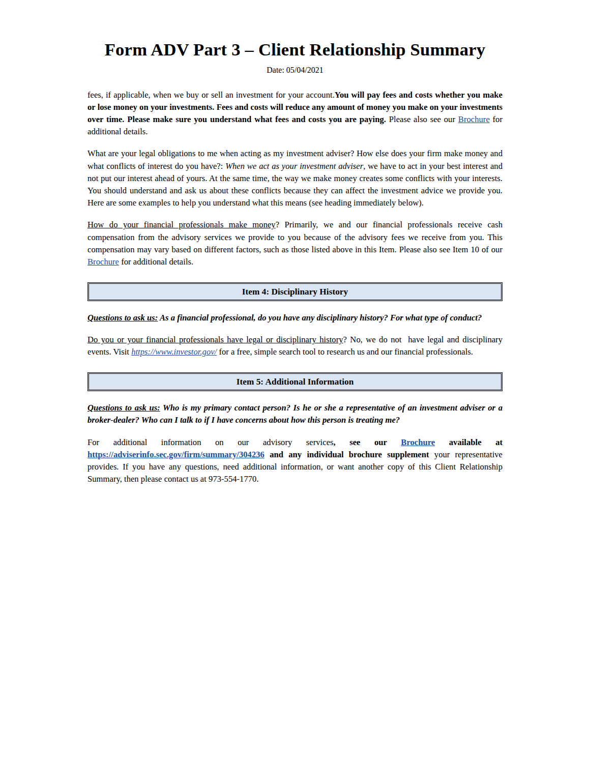Form ADV Part 3 – Client Relationship Summary
Date: 05/04/2021
fees, if applicable, when we buy or sell an investment for your account.You will pay fees and costs whether you make or lose money on your investments. Fees and costs will reduce any amount of money you make on your investments over time. Please make sure you understand what fees and costs you are paying. Please also see our Brochure for additional details.
What are your legal obligations to me when acting as my investment adviser? How else does your firm make money and what conflicts of interest do you have?: When we act as your investment adviser, we have to act in your best interest and not put our interest ahead of yours. At the same time, the way we make money creates some conflicts with your interests. You should understand and ask us about these conflicts because they can affect the investment advice we provide you. Here are some examples to help you understand what this means (see heading immediately below).
How do your financial professionals make money? Primarily, we and our financial professionals receive cash compensation from the advisory services we provide to you because of the advisory fees we receive from you. This compensation may vary based on different factors, such as those listed above in this Item. Please also see Item 10 of our Brochure for additional details.
Item 4: Disciplinary History
Questions to ask us: As a financial professional, do you have any disciplinary history? For what type of conduct?
Do you or your financial professionals have legal or disciplinary history? No, we do not have legal and disciplinary events. Visit https://www.investor.gov/ for a free, simple search tool to research us and our financial professionals.
Item 5: Additional Information
Questions to ask us: Who is my primary contact person? Is he or she a representative of an investment adviser or a broker-dealer? Who can I talk to if I have concerns about how this person is treating me?
For additional information on our advisory services, see our Brochure available at https://adviserinfo.sec.gov/firm/summary/304236 and any individual brochure supplement your representative provides. If you have any questions, need additional information, or want another copy of this Client Relationship Summary, then please contact us at 973-554-1770.